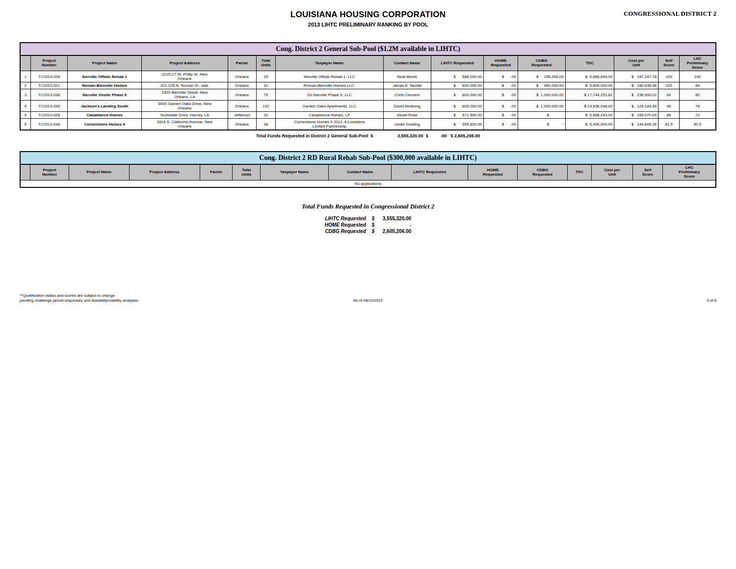LOUISIANA HOUSING CORPORATION
2013 LIHTC PRELIMINARY RANKING BY POOL
CONGRESSIONAL DISTRICT 2
Cong. District 2 General Sub-Pool ($1.2M available in LIHTC)
| | Project Number | Project Name | Project Address | Parish | Total Units | Taxpayer Name | Contact Name | LIHTC Requested | HOME Requested | CDBG Requested | TDC | Cost per Unit | Self Score | LHC Preliminary Score |
| --- | --- | --- | --- | --- | --- | --- | --- | --- | --- | --- | --- | --- | --- | --- |
| 1 | TC2013-005 | Iberville Offsite Rehab 1 | 2215-17 St. Philip St. New Orleans | Orleans | 23 | Iberville Offsite Rehab 1, LLC | Neal Morris | $ 588,000.00 | $ -00 | $ 155,206.00 | $ 5,686,699.00 | $ 247,247.78 | 100 | 100 |
| 2 | TC2013-021 | Roman-Bienville Homes | 201-225 N. Roman St., etal. | Orleans | 31 | Roman-Bienville Homes,LLC. | James E. Neville | $ 600,000.00 | $ -00 | $ 450,000.00 | $ 5,609,000.00 | $ 180,935.48 | 102 | 89 |
| 3 | TC2013-038 | Iberville Onsite Phase II | 1520 Bienville Street, New Orleans, LA | Orleans | 75 | On Iberville Phase II, LLC | Chris Clement | $ 600,000.00 | $ -00 | $ 1,000,000.00 | $ 17,744,251.62 | $ 236,590.02 | 90 | 80 |
| 4 | TC2013-045 | Jackson's Landing South | 3400 Garden Oaks Drive, New Orleans | Orleans | 152 | Garden Oaks Apartments, LLC | David Birdsong | $ 600,000.00 | $ -00 | $ 1,000,000.00 | $ 19,636,058.00 | $ 129,184.59 | 96 | 78 |
| 5 | TC2013-028 | Casablanca Homes | Scotsdale Drive; Harvey, LA | Jefferson | 32 | Casablanca Homes, LP | Stuart Rose | $ 571,500.00 | $ -00 | $ - | $ 5,858,243.00 | $ 183,070.09 | 86 | 72 |
| 6 | TC2013-046 | Cornerstone Homes II | 2616 S. Claiborne Avenue, New Orleans | Orleans | 38 | Cornerstone Homes II 2012, A Louisiana Limited Partnership | Jonah Dowling | $ 595,820.00 | $ -00 | $ - | $ 5,495,000.00 | $ 144,605.26 | 81.5 | 50.5 |
Total Funds Requested in District 2 General Sub-Pool $ 3,555,320.00 $ -00 $ 2,605,206.00
Cong. District 2 RD Rural Rehab Sub-Pool ($300,000 available in LIHTC)
| | Project Number | Project Name | Project Address | Parish | Total Units | Taxpayer Name | Contact Name | LIHTC Requested | HOME Requested | CDBG Requested | TDC | Cost per Unit | Self Score | LHC Preliminary Score |
| --- | --- | --- | --- | --- | --- | --- | --- | --- | --- | --- | --- | --- | --- | --- |
| No applications |
Total Funds Requested in Congressional District 2
| LIHTC Requested | $ | 3,555,320.00 |
| HOME Requested | $ | - |
| CDBG Requested | $ | 2,605,206.00 |
**Qualification status and scores are subject to change
pending challenge period responses and feasibility/viability analyses.
As of 09/10/2012
3 of 8